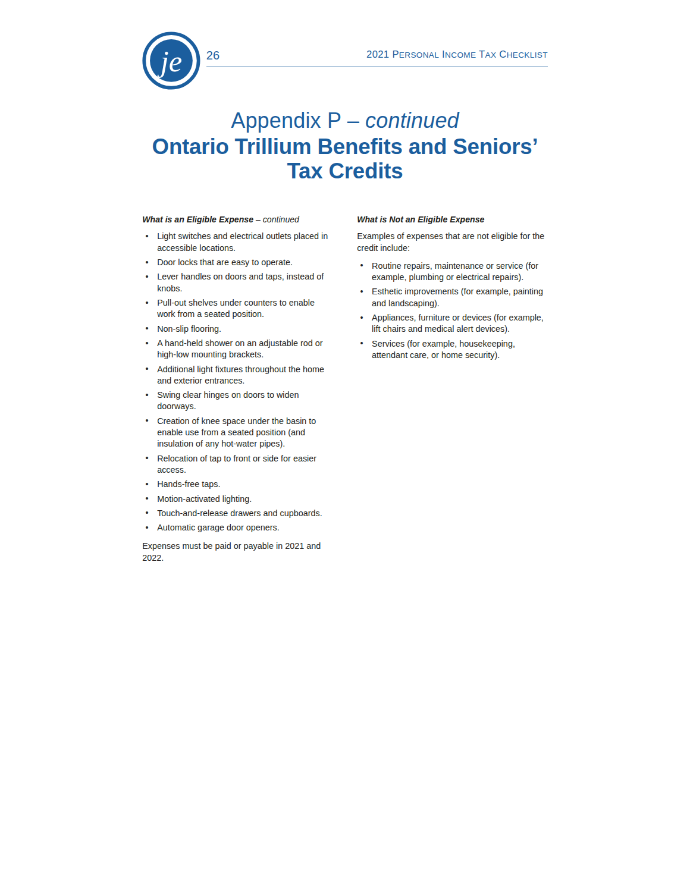je
26
2021 PERSONAL INCOME TAX CHECKLIST
Appendix P – continued
Ontario Trillium Benefits and Seniors’ Tax Credits
What is an Eligible Expense – continued
Light switches and electrical outlets placed in accessible locations.
Door locks that are easy to operate.
Lever handles on doors and taps, instead of knobs.
Pull-out shelves under counters to enable work from a seated position.
Non-slip flooring.
A hand-held shower on an adjustable rod or high-low mounting brackets.
Additional light fixtures throughout the home and exterior entrances.
Swing clear hinges on doors to widen doorways.
Creation of knee space under the basin to enable use from a seated position (and insulation of any hot-water pipes).
Relocation of tap to front or side for easier access.
Hands-free taps.
Motion-activated lighting.
Touch-and-release drawers and cupboards.
Automatic garage door openers.
Expenses must be paid or payable in 2021 and 2022.
What is Not an Eligible Expense
Examples of expenses that are not eligible for the credit include:
Routine repairs, maintenance or service (for example, plumbing or electrical repairs).
Esthetic improvements (for example, painting and landscaping).
Appliances, furniture or devices (for example, lift chairs and medical alert devices).
Services (for example, housekeeping, attendant care, or home security).